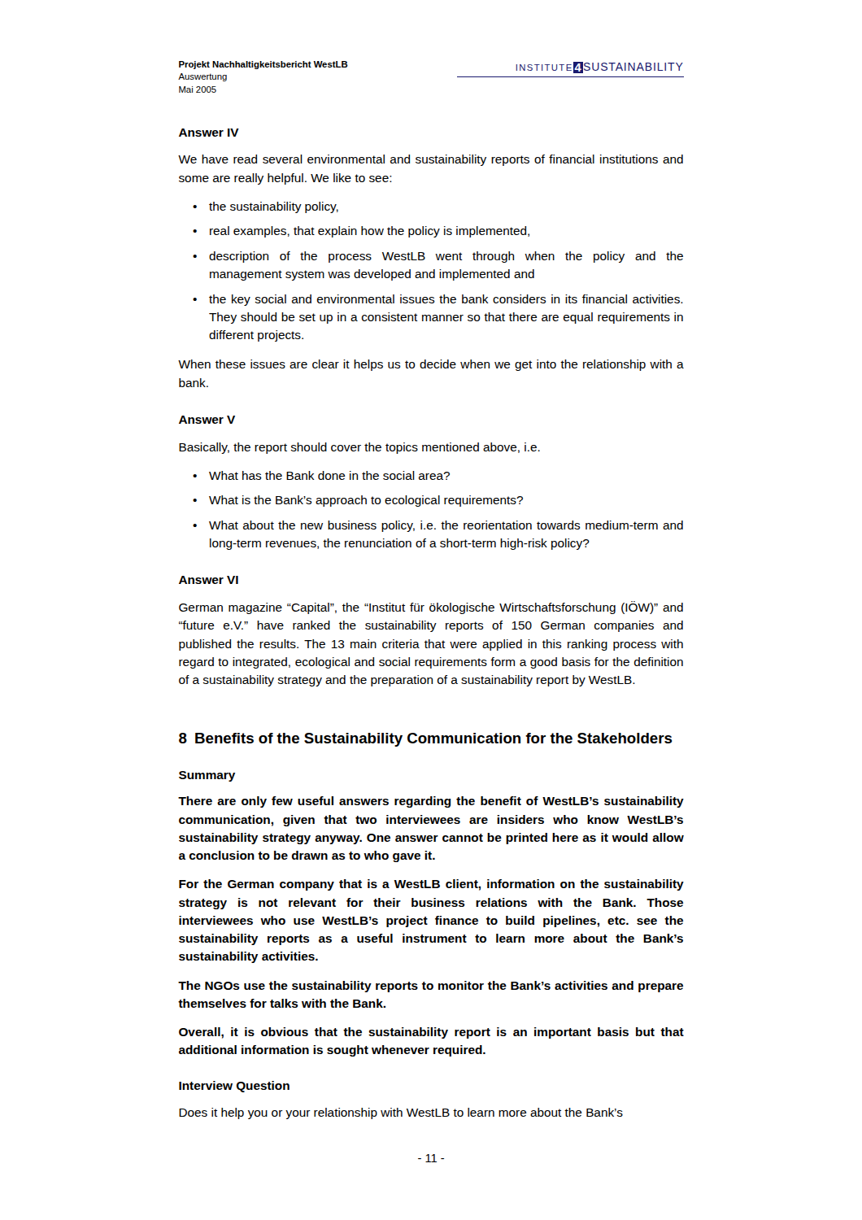Projekt Nachhaltigkeitsbericht WestLB
Auswertung
Mai 2005
INSTITUTE 4 SUSTAINABILITY
Stakeholderinterviews
Answer IV
We have read several environmental and sustainability reports of financial institutions and some are really helpful. We like to see:
the sustainability policy,
real examples, that explain how the policy is implemented,
description of the process WestLB went through when the policy and the management system was developed and implemented and
the key social and environmental issues the bank considers in its financial activities. They should be set up in a consistent manner so that there are equal requirements in different projects.
When these issues are clear it helps us to decide when we get into the relationship with a bank.
Answer V
Basically, the report should cover the topics mentioned above, i.e.
What has the Bank done in the social area?
What is the Bank’s approach to ecological requirements?
What about the new business policy, i.e. the reorientation towards medium-term and long-term revenues, the renunciation of a short-term high-risk policy?
Answer VI
German magazine “Capital”, the “Institut für ökologische Wirtschaftsforschung (IÖW)” and “future e.V.” have ranked the sustainability reports of 150 German companies and published the results. The 13 main criteria that were applied in this ranking process with regard to integrated, ecological and social requirements form a good basis for the definition of a sustainability strategy and the preparation of a sustainability report by WestLB.
8 Benefits of the Sustainability Communication for the Stakeholders
Summary
There are only few useful answers regarding the benefit of WestLB’s sustainability communication, given that two interviewees are insiders who know WestLB’s sustainability strategy anyway. One answer cannot be printed here as it would allow a conclusion to be drawn as to who gave it.
For the German company that is a WestLB client, information on the sustainability strategy is not relevant for their business relations with the Bank. Those interviewees who use WestLB’s project finance to build pipelines, etc. see the sustainability reports as a useful instrument to learn more about the Bank’s sustainability activities.
The NGOs use the sustainability reports to monitor the Bank’s activities and prepare themselves for talks with the Bank.
Overall, it is obvious that the sustainability report is an important basis but that additional information is sought whenever required.
Interview Question
Does it help you or your relationship with WestLB to learn more about the Bank’s
- 11 -